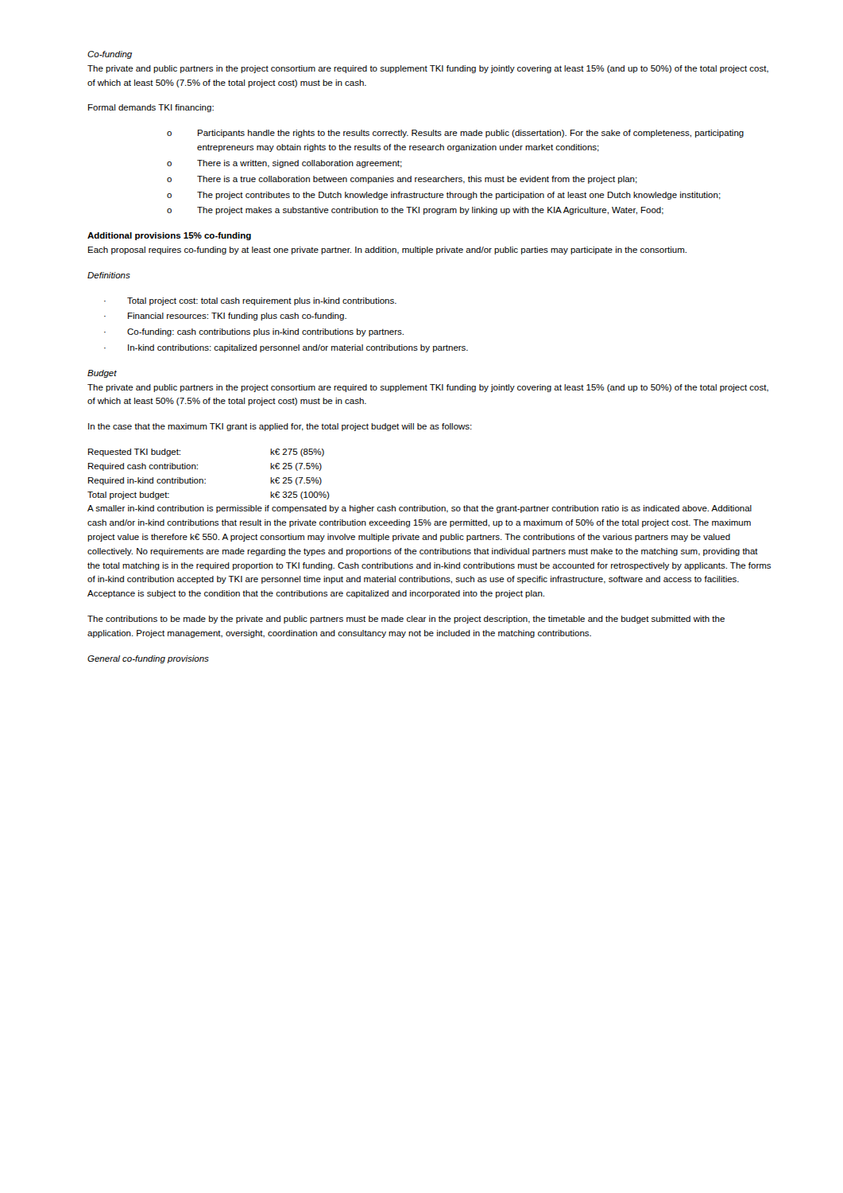Co-funding
The private and public partners in the project consortium are required to supplement TKI funding by jointly covering at least 15% (and up to 50%) of the total project cost, of which at least 50% (7.5% of the total project cost) must be in cash.
Formal demands TKI financing:
Participants handle the rights to the results correctly. Results are made public (dissertation). For the sake of completeness, participating entrepreneurs may obtain rights to the results of the research organization under market conditions;
There is a written, signed collaboration agreement;
There is a true collaboration between companies and researchers, this must be evident from the project plan;
The project contributes to the Dutch knowledge infrastructure through the participation of at least one Dutch knowledge institution;
The project makes a substantive contribution to the TKI program by linking up with the KIA Agriculture, Water, Food;
Additional provisions 15% co-funding
Each proposal requires co-funding by at least one private partner. In addition, multiple private and/or public parties may participate in the consortium.
Definitions
Total project cost: total cash requirement plus in-kind contributions.
Financial resources: TKI funding plus cash co-funding.
Co-funding: cash contributions plus in-kind contributions by partners.
In-kind contributions: capitalized personnel and/or material contributions by partners.
Budget
The private and public partners in the project consortium are required to supplement TKI funding by jointly covering at least 15% (and up to 50%) of the total project cost, of which at least 50% (7.5% of the total project cost) must be in cash.
In the case that the maximum TKI grant is applied for, the total project budget will be as follows:
| Requested TKI budget: | k€ 275 (85%) |
| Required cash contribution: | k€ 25 (7.5%) |
| Required in-kind contribution: | k€ 25 (7.5%) |
| Total project budget: | k€ 325 (100%) |
A smaller in-kind contribution is permissible if compensated by a higher cash contribution, so that the grant-partner contribution ratio is as indicated above. Additional cash and/or in-kind contributions that result in the private contribution exceeding 15% are permitted, up to a maximum of 50% of the total project cost. The maximum project value is therefore k€ 550. A project consortium may involve multiple private and public partners. The contributions of the various partners may be valued collectively. No requirements are made regarding the types and proportions of the contributions that individual partners must make to the matching sum, providing that the total matching is in the required proportion to TKI funding. Cash contributions and in-kind contributions must be accounted for retrospectively by applicants. The forms of in-kind contribution accepted by TKI are personnel time input and material contributions, such as use of specific infrastructure, software and access to facilities. Acceptance is subject to the condition that the contributions are capitalized and incorporated into the project plan.
The contributions to be made by the private and public partners must be made clear in the project description, the timetable and the budget submitted with the application. Project management, oversight, coordination and consultancy may not be included in the matching contributions.
General co-funding provisions